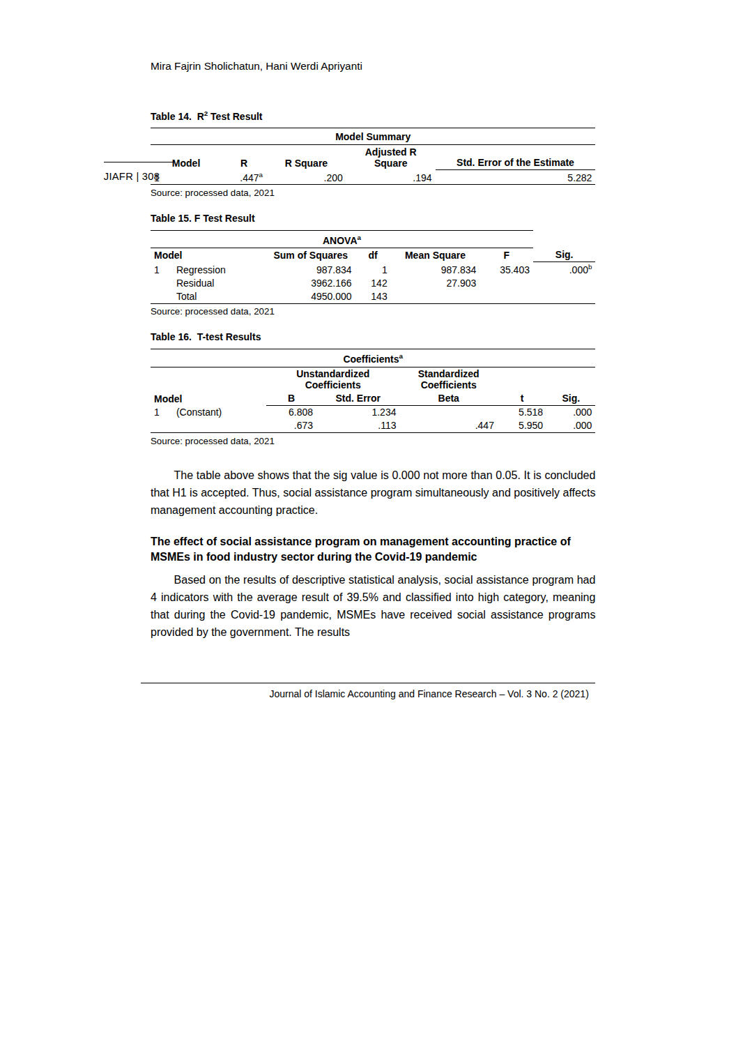Mira Fajrin Sholichatun, Hani Werdi Apriyanti
JIAFR | 308
Table 14. R2 Test Result
| Model Summary |
| Model | R | R Square | Adjusted R Square | Std. Error of the Estimate |
| 1 | .447 a | .200 | .194 | 5.282 |
Source: processed data, 2021
Table 15. F Test Result
| ANOVA a |
| Model | Sum of Squares | df | Mean Square | F | Sig. |
| 1 | Regression | 987.834 | 1 | 987.834 | 35.403 | .000 b |
| | Residual | 3962.166 | 142 | 27.903 | | |
| | Total | 4950.000 | 143 | | | |
Source: processed data, 2021
Table 16. T-test Results
| Coefficients a |
| | Unstandardized Coefficients | Standardized Coefficients | | |
| Model | B | Std. Error | Beta | t | Sig. |
| 1 | (Constant) | 6.808 | 1.234 | | 5.518 | .000 |
| | | .673 | .113 | .447 | 5.950 | .000 |
Source: processed data, 2021
The table above shows that the sig value is 0.000 not more than 0.05. It is concluded that H1 is accepted. Thus, social assistance program simultaneously and positively affects management accounting practice.
The effect of social assistance program on management accounting practice of MSMEs in food industry sector during the Covid-19 pandemic
Based on the results of descriptive statistical analysis, social assistance program had 4 indicators with the average result of 39.5% and classified into high category, meaning that during the Covid-19 pandemic, MSMEs have received social assistance programs provided by the government. The results
Journal of Islamic Accounting and Finance Research – Vol. 3 No. 2 (2021)